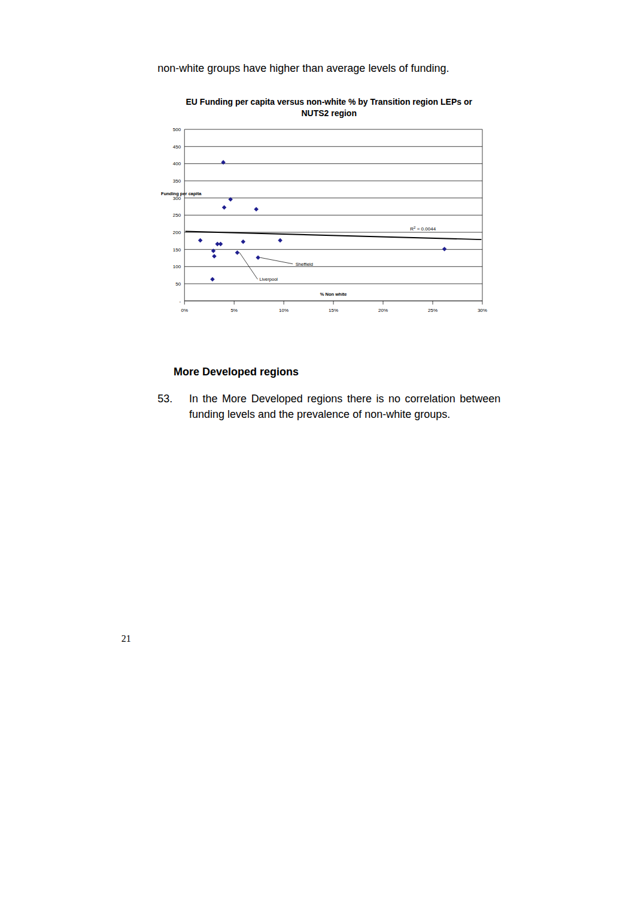non-white groups have higher than average levels of funding.
EU Funding per capita versus non-white % by Transition region LEPs or
NUTS2 region
500 450 400 350 250 200 150 100 50 - 300 Funding per capita 0% 5% 10% 15% 20% 25% 30% % Non white R2 = 0.0044 Sheffield Liverpool
More Developed regions
In the More Developed regions there is no correlation between funding levels and the prevalence of non-white groups.
21